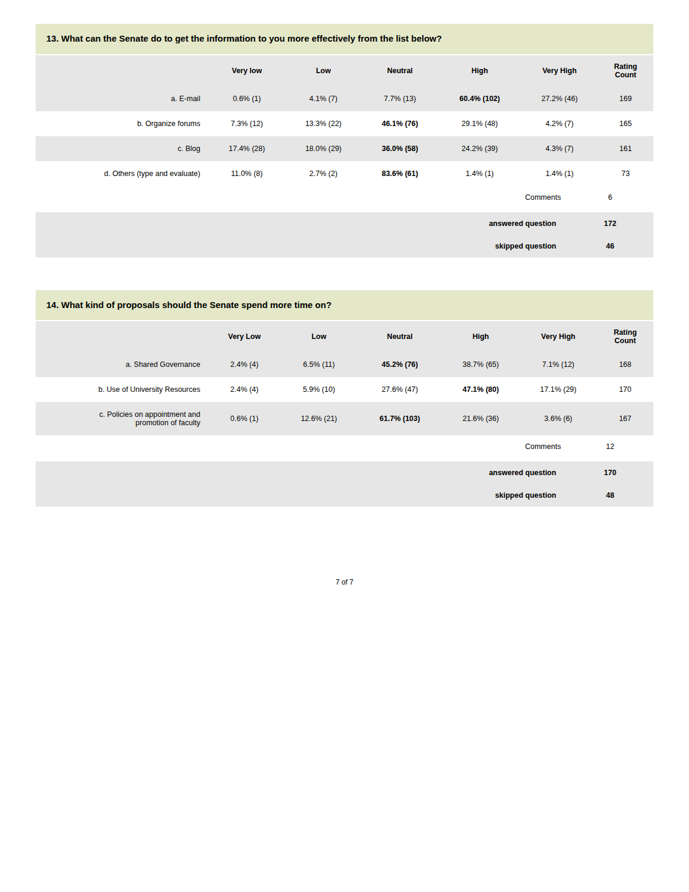13. What can the Senate do to get the information to you more effectively from the list below?
| | Very low | Low | Neutral | High | Very High | Rating Count |
| --- | --- | --- | --- | --- | --- | --- |
| a. E-mail | 0.6% (1) | 4.1% (7) | 7.7% (13) | 60.4% (102) | 27.2% (46) | 169 |
| b. Organize forums | 7.3% (12) | 13.3% (22) | 46.1% (76) | 29.1% (48) | 4.2% (7) | 165 |
| c. Blog | 17.4% (28) | 18.0% (29) | 36.0% (58) | 24.2% (39) | 4.3% (7) | 161 |
| d. Others (type and evaluate) | 11.0% (8) | 2.7% (2) | 83.6% (61) | 1.4% (1) | 1.4% (1) | 73 |
| Comments | 6 |
| answered question | 172 |
| skipped question | 46 |
14. What kind of proposals should the Senate spend more time on?
| | Very Low | Low | Neutral | High | Very High | Rating Count |
| --- | --- | --- | --- | --- | --- | --- |
| a. Shared Governance | 2.4% (4) | 6.5% (11) | 45.2% (76) | 38.7% (65) | 7.1% (12) | 168 |
| b. Use of University Resources | 2.4% (4) | 5.9% (10) | 27.6% (47) | 47.1% (80) | 17.1% (29) | 170 |
| c. Policies on appointment and promotion of faculty | 0.6% (1) | 12.6% (21) | 61.7% (103) | 21.6% (36) | 3.6% (6) | 167 |
| Comments | 12 |
| answered question | 170 |
| skipped question | 48 |
7 of 7